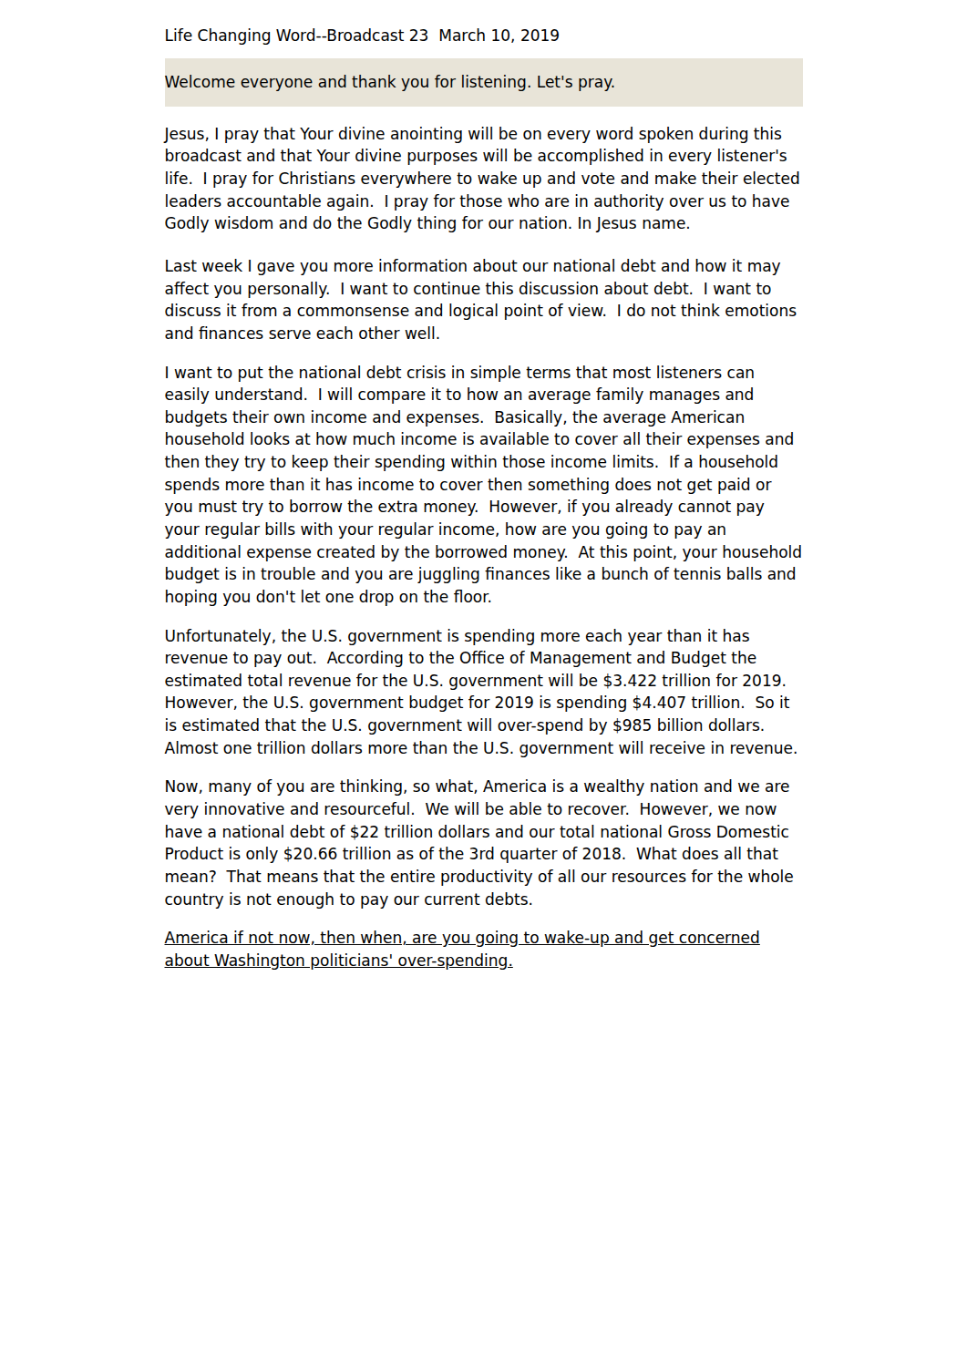Life Changing Word--Broadcast 23 March 10, 2019
Welcome everyone and thank you for listening. Let's pray.
Jesus, I pray that Your divine anointing will be on every word spoken during this broadcast and that Your divine purposes will be accomplished in every listener's life. I pray for Christians everywhere to wake up and vote and make their elected leaders accountable again. I pray for those who are in authority over us to have Godly wisdom and do the Godly thing for our nation. In Jesus name.
Last week I gave you more information about our national debt and how it may affect you personally. I want to continue this discussion about debt. I want to discuss it from a commonsense and logical point of view. I do not think emotions and finances serve each other well.
I want to put the national debt crisis in simple terms that most listeners can easily understand. I will compare it to how an average family manages and budgets their own income and expenses. Basically, the average American household looks at how much income is available to cover all their expenses and then they try to keep their spending within those income limits. If a household spends more than it has income to cover then something does not get paid or you must try to borrow the extra money. However, if you already cannot pay your regular bills with your regular income, how are you going to pay an additional expense created by the borrowed money. At this point, your household budget is in trouble and you are juggling finances like a bunch of tennis balls and hoping you don't let one drop on the floor.
Unfortunately, the U.S. government is spending more each year than it has revenue to pay out. According to the Office of Management and Budget the estimated total revenue for the U.S. government will be $3.422 trillion for 2019. However, the U.S. government budget for 2019 is spending $4.407 trillion. So it is estimated that the U.S. government will over-spend by $985 billion dollars. Almost one trillion dollars more than the U.S. government will receive in revenue.
Now, many of you are thinking, so what, America is a wealthy nation and we are very innovative and resourceful. We will be able to recover. However, we now have a national debt of $22 trillion dollars and our total national Gross Domestic Product is only $20.66 trillion as of the 3rd quarter of 2018. What does all that mean? That means that the entire productivity of all our resources for the whole country is not enough to pay our current debts.
America if not now, then when, are you going to wake-up and get concerned about Washington politicians' over-spending.